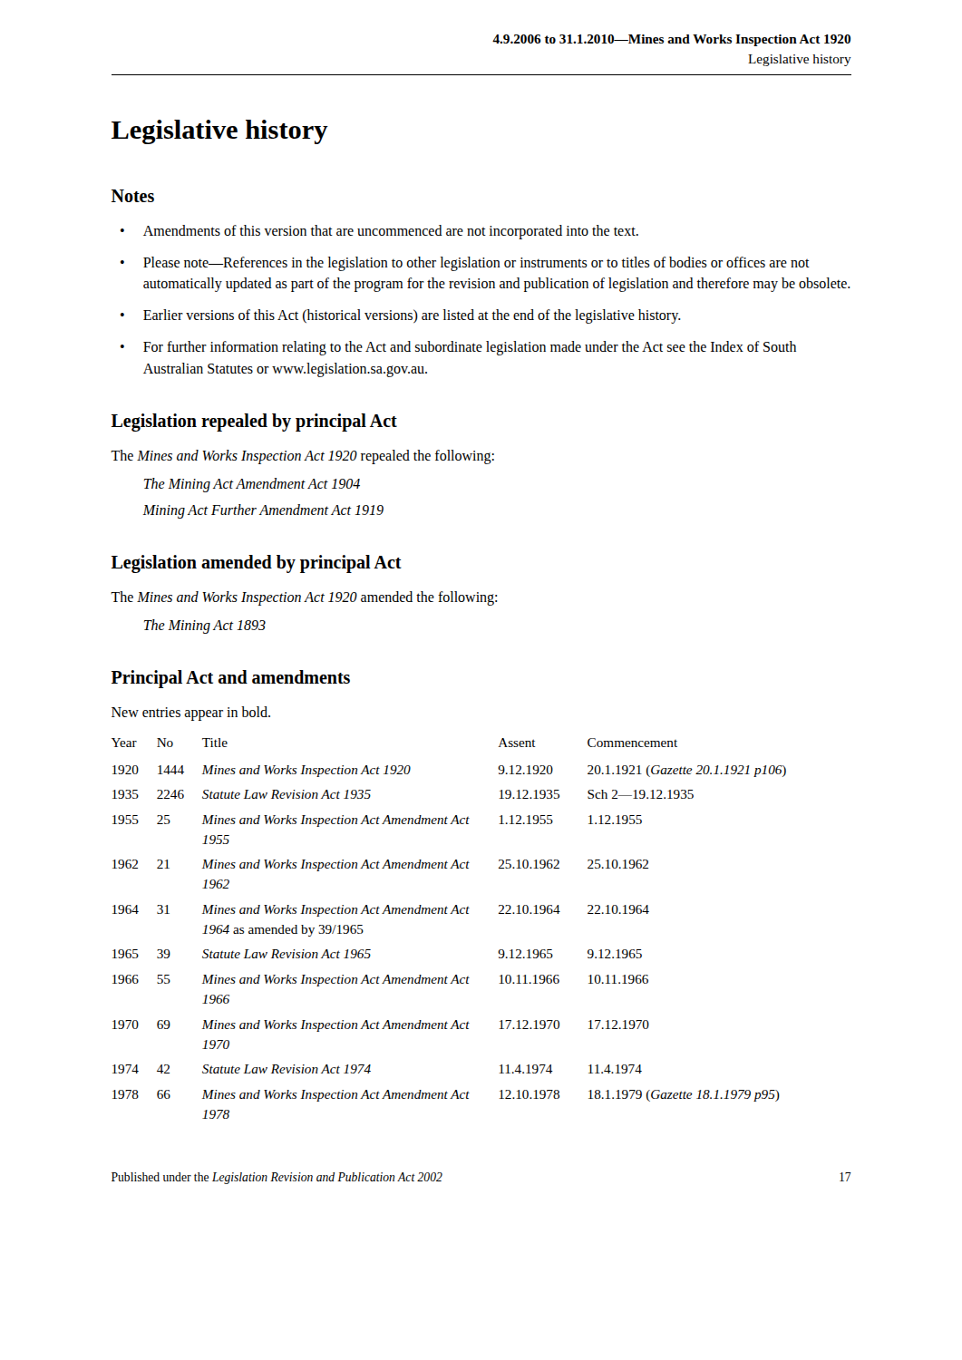4.9.2006 to 31.1.2010—Mines and Works Inspection Act 1920 Legislative history
Legislative history
Notes
Amendments of this version that are uncommenced are not incorporated into the text.
Please note—References in the legislation to other legislation or instruments or to titles of bodies or offices are not automatically updated as part of the program for the revision and publication of legislation and therefore may be obsolete.
Earlier versions of this Act (historical versions) are listed at the end of the legislative history.
For further information relating to the Act and subordinate legislation made under the Act see the Index of South Australian Statutes or www.legislation.sa.gov.au.
Legislation repealed by principal Act
The Mines and Works Inspection Act 1920 repealed the following:
The Mining Act Amendment Act 1904
Mining Act Further Amendment Act 1919
Legislation amended by principal Act
The Mines and Works Inspection Act 1920 amended the following:
The Mining Act 1893
Principal Act and amendments
New entries appear in bold.
| Year | No | Title | Assent | Commencement |
| --- | --- | --- | --- | --- |
| 1920 | 1444 | Mines and Works Inspection Act 1920 | 9.12.1920 | 20.1.1921 ( Gazette 20.1.1921 p106 ) |
| 1935 | 2246 | Statute Law Revision Act 1935 | 19.12.1935 | Sch 2—19.12.1935 |
| 1955 | 25 | Mines and Works Inspection Act Amendment Act 1955 | 1.12.1955 | 1.12.1955 |
| 1962 | 21 | Mines and Works Inspection Act Amendment Act 1962 | 25.10.1962 | 25.10.1962 |
| 1964 | 31 | Mines and Works Inspection Act Amendment Act 1964 as amended by 39/1965 | 22.10.1964 | 22.10.1964 |
| 1965 | 39 | Statute Law Revision Act 1965 | 9.12.1965 | 9.12.1965 |
| 1966 | 55 | Mines and Works Inspection Act Amendment Act 1966 | 10.11.1966 | 10.11.1966 |
| 1970 | 69 | Mines and Works Inspection Act Amendment Act 1970 | 17.12.1970 | 17.12.1970 |
| 1974 | 42 | Statute Law Revision Act 1974 | 11.4.1974 | 11.4.1974 |
| 1978 | 66 | Mines and Works Inspection Act Amendment Act 1978 | 12.10.1978 | 18.1.1979 ( Gazette 18.1.1979 p95 ) |
Published under the Legislation Revision and Publication Act 2002 17